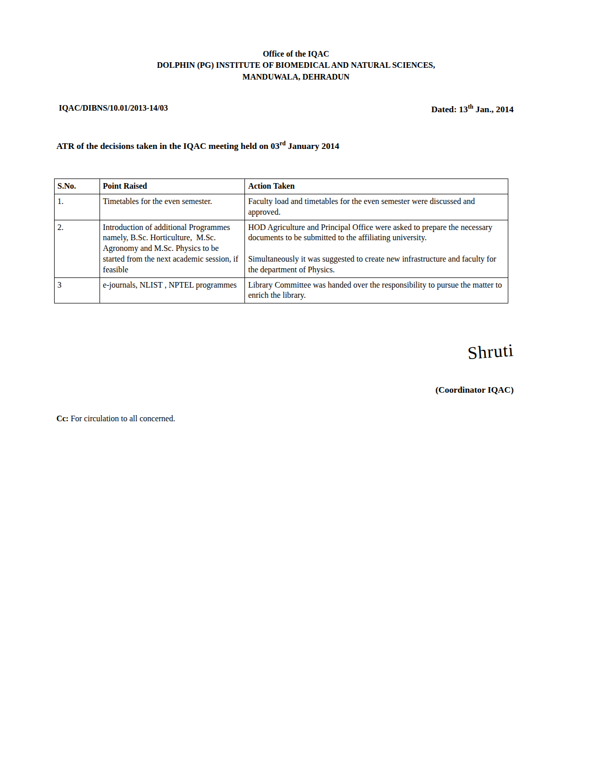Office of the IQAC
DOLPHIN (PG) INSTITUTE OF BIOMEDICAL AND NATURAL SCIENCES,
MANDUWALA, DEHRADUN
IQAC/DIBNS/10.01/2013-14/03
Dated: 13th Jan., 2014
ATR of the decisions taken in the IQAC meeting held on 03rd January 2014
| S.No. | Point Raised | Action Taken |
| --- | --- | --- |
| 1. | Timetables for the even semester. | Faculty load and timetables for the even semester were discussed and approved. |
| 2. | Introduction of additional Programmes namely, B.Sc. Horticulture, M.Sc. Agronomy and M.Sc. Physics to be started from the next academic session, if feasible | HOD Agriculture and Principal Office were asked to prepare the necessary documents to be submitted to the affiliating university. Simultaneously it was suggested to create new infrastructure and faculty for the department of Physics. |
| 3 | e-journals, NLIST , NPTEL programmes | Library Committee was handed over the responsibility to pursue the matter to enrich the library. |
Shruti
(Coordinator IQAC)
Cc: For circulation to all concerned.